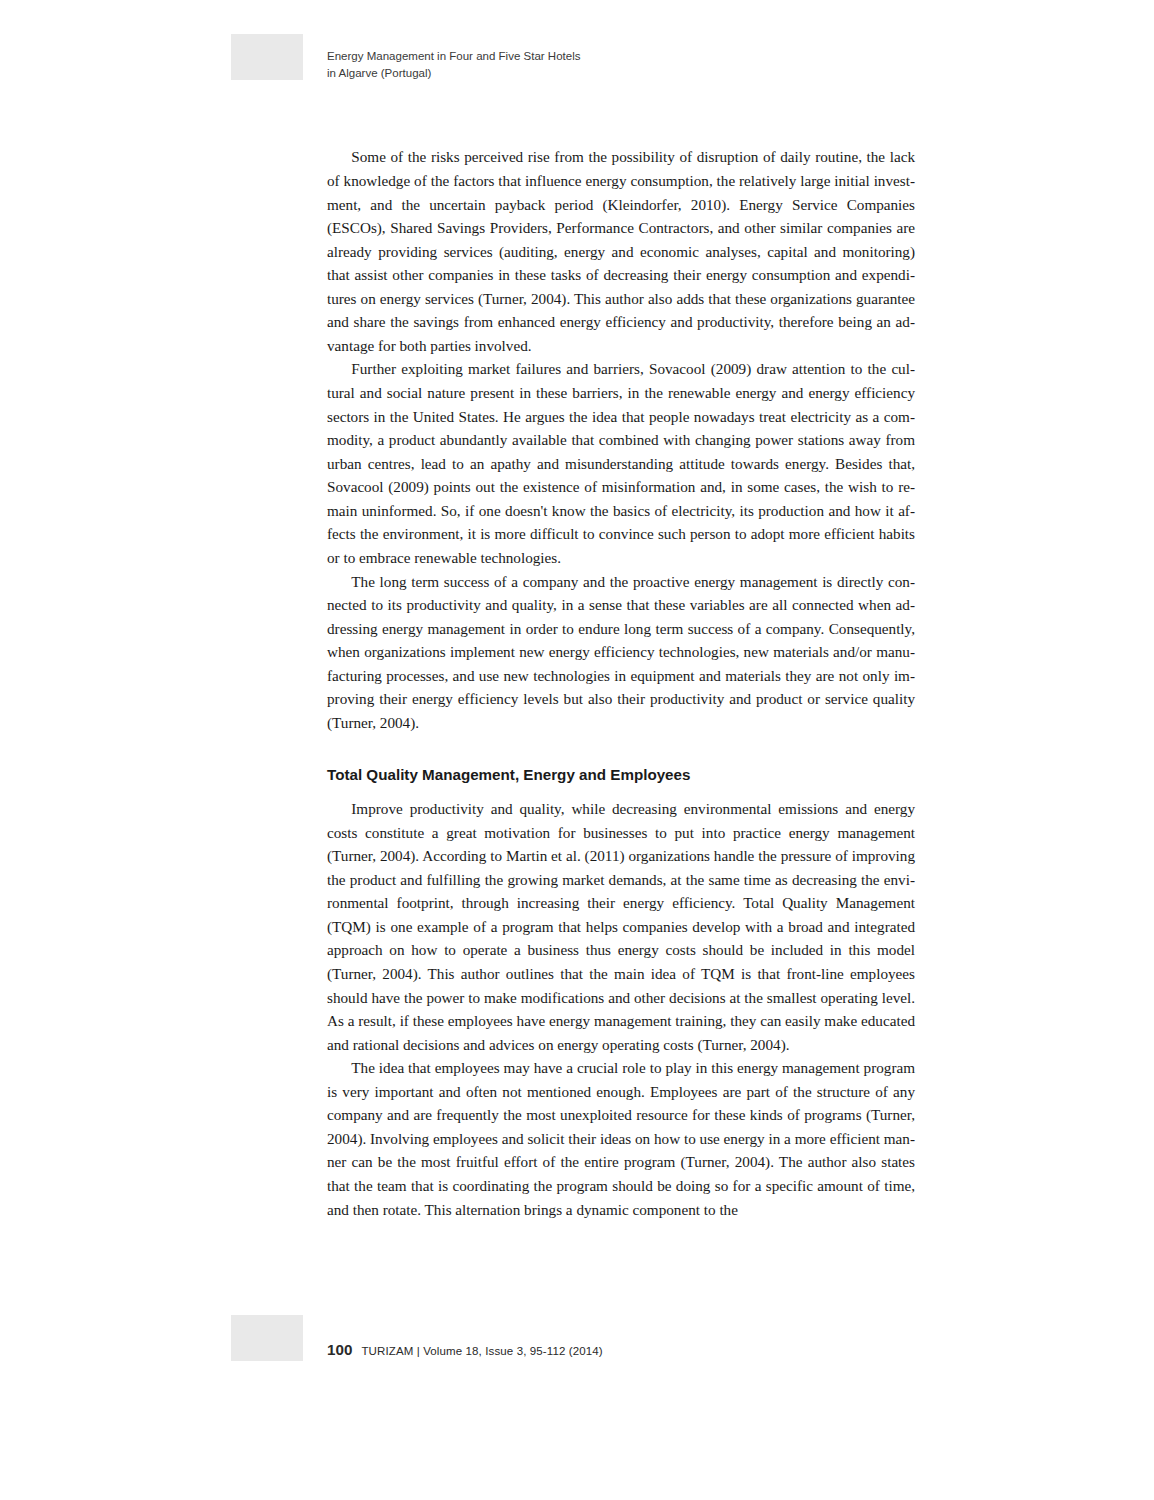Energy Management in Four and Five Star Hotels
in Algarve (Portugal)
Some of the risks perceived rise from the possibility of disruption of daily routine, the lack of knowledge of the factors that influence energy consumption, the relatively large initial investment, and the uncertain payback period (Kleindorfer, 2010). Energy Service Companies (ESCOs), Shared Savings Providers, Performance Contractors, and other similar companies are already providing services (auditing, energy and economic analyses, capital and monitoring) that assist other companies in these tasks of decreasing their energy consumption and expenditures on energy services (Turner, 2004). This author also adds that these organizations guarantee and share the savings from enhanced energy efficiency and productivity, therefore being an advantage for both parties involved.
Further exploiting market failures and barriers, Sovacool (2009) draw attention to the cultural and social nature present in these barriers, in the renewable energy and energy efficiency sectors in the United States. He argues the idea that people nowadays treat electricity as a commodity, a product abundantly available that combined with changing power stations away from urban centres, lead to an apathy and misunderstanding attitude towards energy. Besides that, Sovacool (2009) points out the existence of misinformation and, in some cases, the wish to remain uninformed. So, if one doesn't know the basics of electricity, its production and how it affects the environment, it is more difficult to convince such person to adopt more efficient habits or to embrace renewable technologies.
The long term success of a company and the proactive energy management is directly connected to its productivity and quality, in a sense that these variables are all connected when addressing energy management in order to endure long term success of a company. Consequently, when organizations implement new energy efficiency technologies, new materials and/or manufacturing processes, and use new technologies in equipment and materials they are not only improving their energy efficiency levels but also their productivity and product or service quality (Turner, 2004).
Total Quality Management, Energy and Employees
Improve productivity and quality, while decreasing environmental emissions and energy costs constitute a great motivation for businesses to put into practice energy management (Turner, 2004). According to Martin et al. (2011) organizations handle the pressure of improving the product and fulfilling the growing market demands, at the same time as decreasing the environmental footprint, through increasing their energy efficiency. Total Quality Management (TQM) is one example of a program that helps companies develop with a broad and integrated approach on how to operate a business thus energy costs should be included in this model (Turner, 2004). This author outlines that the main idea of TQM is that front-line employees should have the power to make modifications and other decisions at the smallest operating level. As a result, if these employees have energy management training, they can easily make educated and rational decisions and advices on energy operating costs (Turner, 2004).
The idea that employees may have a crucial role to play in this energy management program is very important and often not mentioned enough. Employees are part of the structure of any company and are frequently the most unexploited resource for these kinds of programs (Turner, 2004). Involving employees and solicit their ideas on how to use energy in a more efficient manner can be the most fruitful effort of the entire program (Turner, 2004). The author also states that the team that is coordinating the program should be doing so for a specific amount of time, and then rotate. This alternation brings a dynamic component to the
100 TURIZAM | Volume 18, Issue 3, 95-112 (2014)